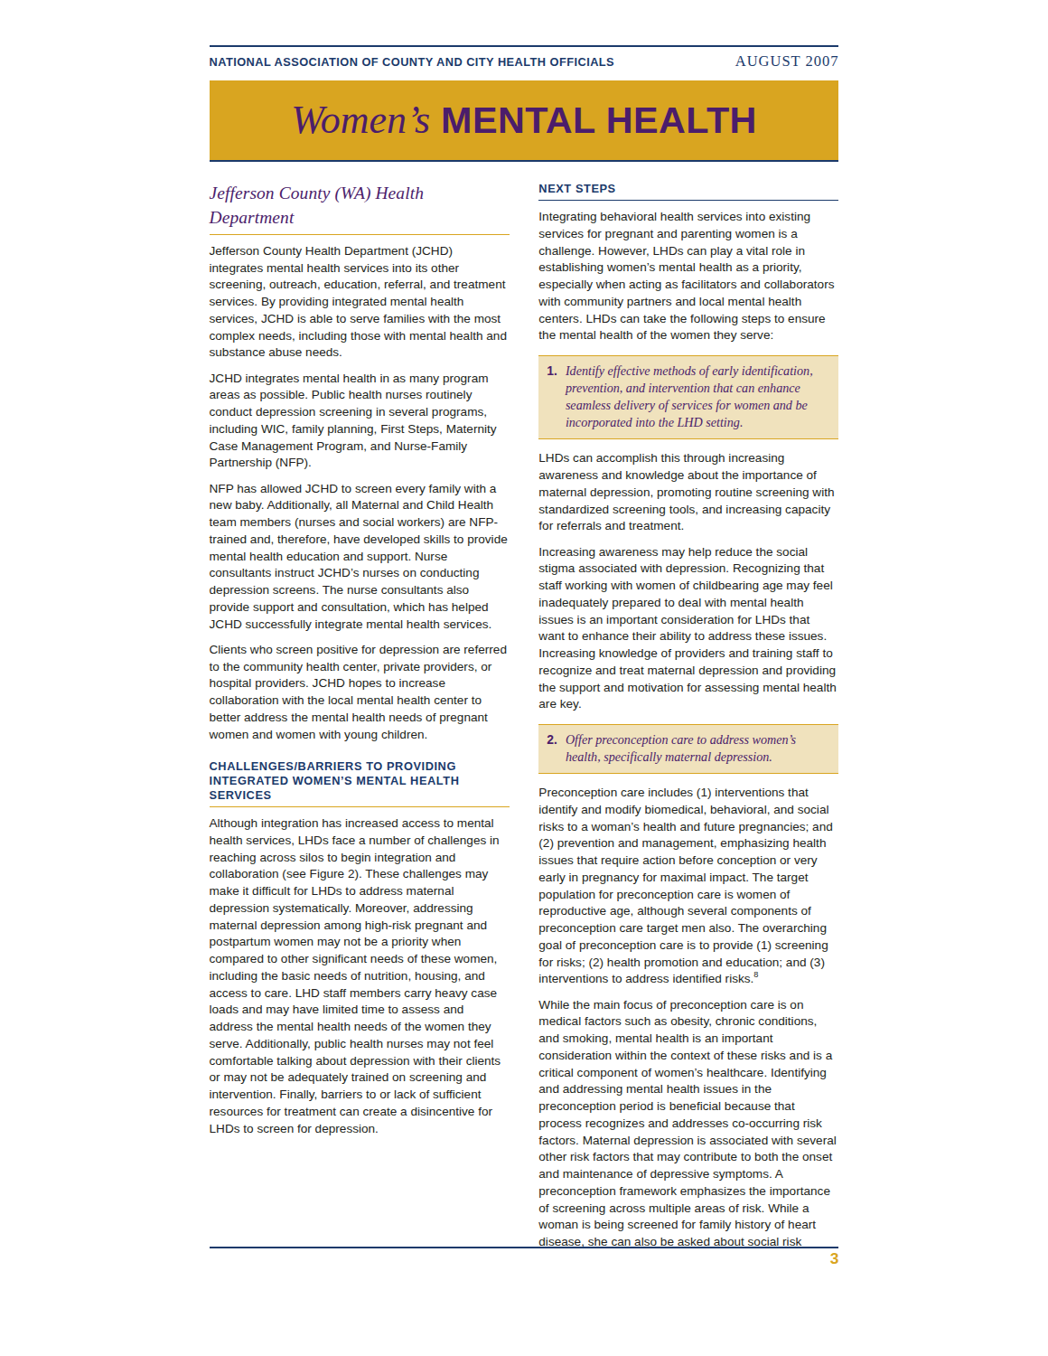National Association of County and City Health Officials August 2007
Women’s Mental Health
Jefferson County (WA) Health Department
Jefferson County Health Department (JCHD) integrates mental health services into its other screening, outreach, education, referral, and treatment services. By providing integrated mental health services, JCHD is able to serve families with the most complex needs, including those with mental health and substance abuse needs.
JCHD integrates mental health in as many program areas as possible. Public health nurses routinely conduct depression screening in several programs, including WIC, family planning, First Steps, Maternity Case Management Program, and Nurse-Family Partnership (NFP).
NFP has allowed JCHD to screen every family with a new baby. Additionally, all Maternal and Child Health team members (nurses and social workers) are NFP-trained and, therefore, have developed skills to provide mental health education and support. Nurse consultants instruct JCHD’s nurses on conducting depression screens. The nurse consultants also provide support and consultation, which has helped JCHD successfully integrate mental health services.
Clients who screen positive for depression are referred to the community health center, private providers, or hospital providers. JCHD hopes to increase collaboration with the local mental health center to better address the mental health needs of pregnant women and women with young children.
Challenges/Barriers to Providing Integrated Women’s Mental Health Services
Although integration has increased access to mental health services, LHDs face a number of challenges in reaching across silos to begin integration and collaboration (see Figure 2). These challenges may make it difficult for LHDs to address maternal depression systematically. Moreover, addressing maternal depression among high-risk pregnant and postpartum women may not be a priority when compared to other significant needs of these women, including the basic needs of nutrition, housing, and access to care. LHD staff members carry heavy case loads and may have limited time to assess and address the mental health needs of the women they serve. Additionally, public health nurses may not feel comfortable talking about depression with their clients or may not be adequately trained on screening and intervention. Finally, barriers to or lack of sufficient resources for treatment can create a disincentive for LHDs to screen for depression.
Next Steps
Integrating behavioral health services into existing services for pregnant and parenting women is a challenge. However, LHDs can play a vital role in establishing women’s mental health as a priority, especially when acting as facilitators and collaborators with community partners and local mental health centers. LHDs can take the following steps to ensure the mental health of the women they serve:
1.
Identify effective methods of early identification, prevention, and intervention that can enhance seamless delivery of services for women and be incorporated into the LHD setting.
LHDs can accomplish this through increasing awareness and knowledge about the importance of maternal depression, promoting routine screening with standardized screening tools, and increasing capacity for referrals and treatment.
Increasing awareness may help reduce the social stigma associated with depression. Recognizing that staff working with women of childbearing age may feel inadequately prepared to deal with mental health issues is an important consideration for LHDs that want to enhance their ability to address these issues. Increasing knowledge of providers and training staff to recognize and treat maternal depression and providing the support and motivation for assessing mental health are key.
2.
Offer preconception care to address women’s health, specifically maternal depression.
Preconception care includes (1) interventions that identify and modify biomedical, behavioral, and social risks to a woman’s health and future pregnancies; and (2) prevention and management, emphasizing health issues that require action before conception or very early in pregnancy for maximal impact. The target population for preconception care is women of reproductive age, although several components of preconception care target men also. The overarching goal of preconception care is to provide (1) screening for risks; (2) health promotion and education; and (3) interventions to address identified risks.8
While the main focus of preconception care is on medical factors such as obesity, chronic conditions, and smoking, mental health is an important consideration within the context of these risks and is a critical component of women’s healthcare. Identifying and addressing mental health issues in the preconception period is beneficial because that process recognizes and addresses co-occurring risk factors. Maternal depression is associated with several other risk factors that may contribute to both the onset and maintenance of depressive symptoms. A preconception framework emphasizes the importance of screening across multiple areas of risk. While a woman is being screened for family history of heart disease, she can also be asked about social risk
3